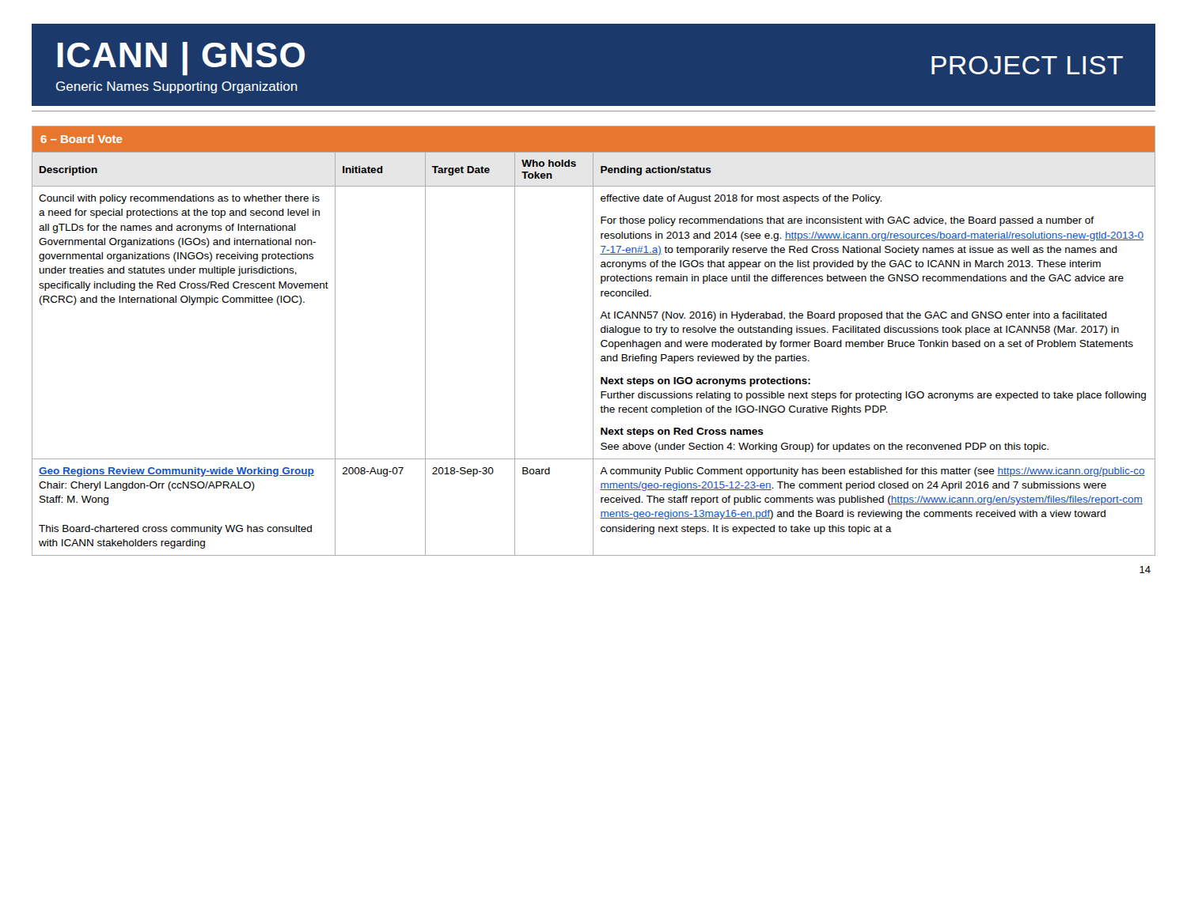ICANN | GNSO
Generic Names Supporting Organization
PROJECT LIST
| 6 – Board Vote |
| Description | Initiated | Target Date | Who holds Token | Pending action/status |
| Council with policy recommendations as to whether there is a need for special protections at the top and second level in all gTLDs for the names and acronyms of International Governmental Organizations (IGOs) and international non-governmental organizations (INGOs) receiving protections under treaties and statutes under multiple jurisdictions, specifically including the Red Cross/Red Crescent Movement (RCRC) and the International Olympic Committee (IOC). | | | | effective date of August 2018 for most aspects of the Policy. For those policy recommendations that are inconsistent with GAC advice, the Board passed a number of resolutions in 2013 and 2014 (see e.g. https://www.icann.org/resources/board-material/resolutions-new-gtld-2013-07-17-en#1.a) to temporarily reserve the Red Cross National Society names at issue as well as the names and acronyms of the IGOs that appear on the list provided by the GAC to ICANN in March 2013. These interim protections remain in place until the differences between the GNSO recommendations and the GAC advice are reconciled. At ICANN57 (Nov. 2016) in Hyderabad, the Board proposed that the GAC and GNSO enter into a facilitated dialogue to try to resolve the outstanding issues. Facilitated discussions took place at ICANN58 (Mar. 2017) in Copenhagen and were moderated by former Board member Bruce Tonkin based on a set of Problem Statements and Briefing Papers reviewed by the parties. Next steps on IGO acronyms protections: Further discussions relating to possible next steps for protecting IGO acronyms are expected to take place following the recent completion of the IGO-INGO Curative Rights PDP. Next steps on Red Cross names See above (under Section 4: Working Group) for updates on the reconvened PDP on this topic. |
| Geo Regions Review Community-wide Working Group Chair: Cheryl Langdon-Orr (ccNSO/APRALO) Staff: M. Wong This Board-chartered cross community WG has consulted with ICANN stakeholders regarding | 2008-Aug-07 | 2018-Sep-30 | Board | A community Public Comment opportunity has been established for this matter (see https://www.icann.org/public-comments/geo-regions-2015-12-23-en . The comment period closed on 24 April 2016 and 7 submissions were received. The staff report of public comments was published ( https://www.icann.org/en/system/files/files/report-comments-geo-regions-13may16-en.pdf ) and the Board is reviewing the comments received with a view toward considering next steps. It is expected to take up this topic at a |
14